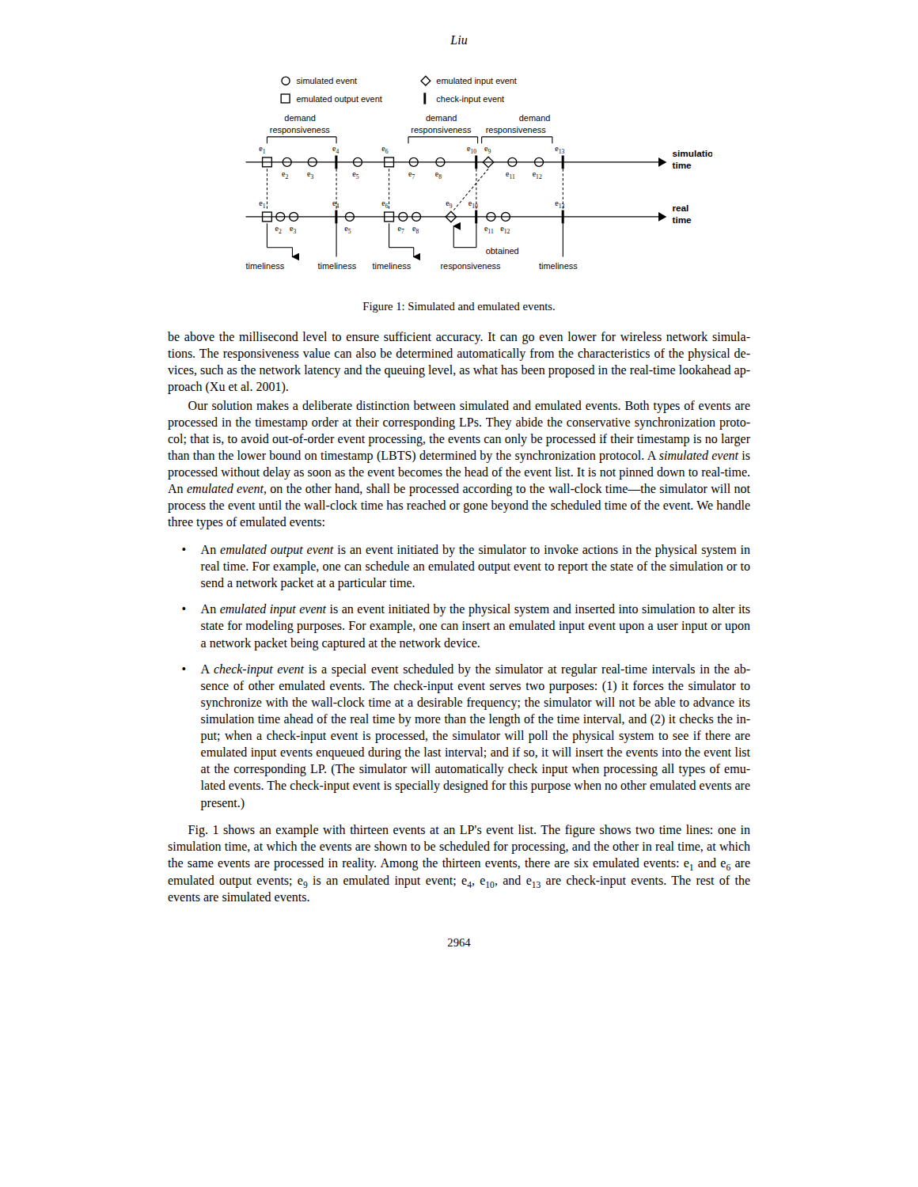Liu
simulated event emulated input event emulated output event check-input event demand demand demand responsiveness responsiveness responsiveness simulation time e1 e2 e3 e4 e5 e6 e7 e8 e10 e9 e11 e12 e13 real time e1 e2 e3 e4 e5 e6 e7 e8 e9 e10 e11 e12 e13 timeliness timeliness timeliness responsiveness timeliness obtained
Figure 1: Simulated and emulated events.
be above the millisecond level to ensure sufficient accuracy. It can go even lower for wireless network simulations. The responsiveness value can also be determined automatically from the characteristics of the physical devices, such as the network latency and the queuing level, as what has been proposed in the real-time lookahead approach (Xu et al. 2001).
Our solution makes a deliberate distinction between simulated and emulated events. Both types of events are processed in the timestamp order at their corresponding LPs. They abide the conservative synchronization protocol; that is, to avoid out-of-order event processing, the events can only be processed if their timestamp is no larger than than the lower bound on timestamp (LBTS) determined by the synchronization protocol. A simulated event is processed without delay as soon as the event becomes the head of the event list. It is not pinned down to real-time. An emulated event, on the other hand, shall be processed according to the wall-clock time—the simulator will not process the event until the wall-clock time has reached or gone beyond the scheduled time of the event. We handle three types of emulated events:
An emulated output event is an event initiated by the simulator to invoke actions in the physical system in real time. For example, one can schedule an emulated output event to report the state of the simulation or to send a network packet at a particular time.
An emulated input event is an event initiated by the physical system and inserted into simulation to alter its state for modeling purposes. For example, one can insert an emulated input event upon a user input or upon a network packet being captured at the network device.
A check-input event is a special event scheduled by the simulator at regular real-time intervals in the absence of other emulated events. The check-input event serves two purposes: (1) it forces the simulator to synchronize with the wall-clock time at a desirable frequency; the simulator will not be able to advance its simulation time ahead of the real time by more than the length of the time interval, and (2) it checks the input; when a check-input event is processed, the simulator will poll the physical system to see if there are emulated input events enqueued during the last interval; and if so, it will insert the events into the event list at the corresponding LP. (The simulator will automatically check input when processing all types of emulated events. The check-input event is specially designed for this purpose when no other emulated events are present.)
Fig. 1 shows an example with thirteen events at an LP's event list. The figure shows two time lines: one in simulation time, at which the events are shown to be scheduled for processing, and the other in real time, at which the same events are processed in reality. Among the thirteen events, there are six emulated events: e1 and e6 are emulated output events; e9 is an emulated input event; e4, e10, and e13 are check-input events. The rest of the events are simulated events.
2964